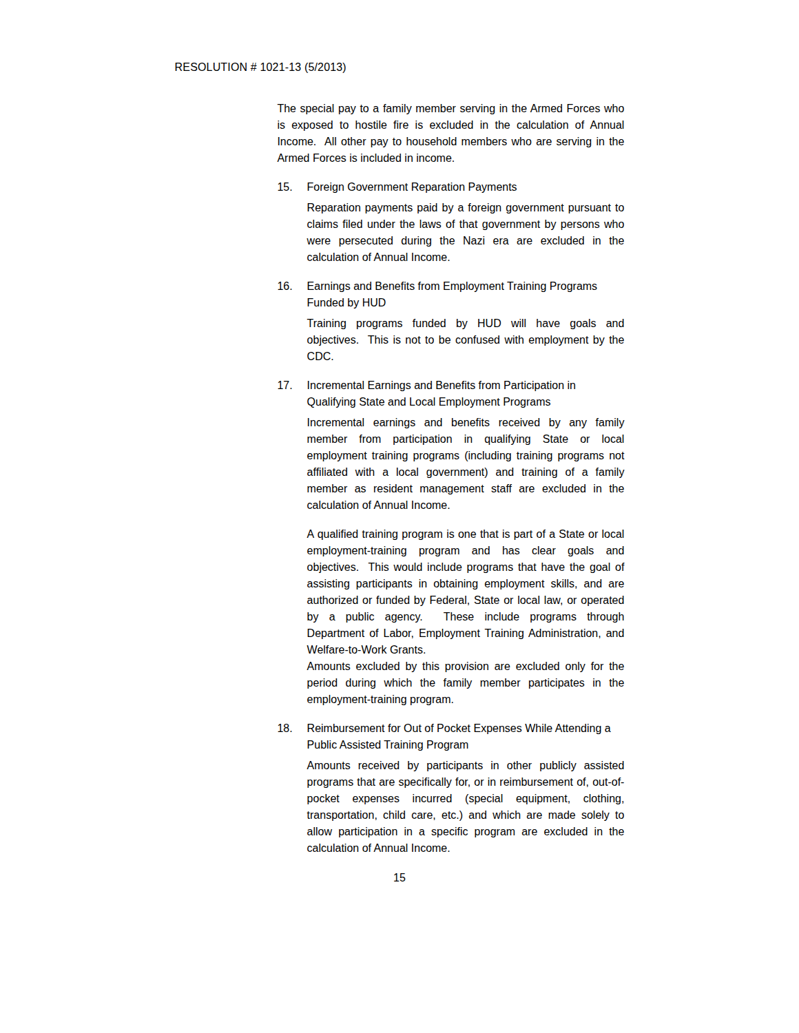RESOLUTION # 1021-13 (5/2013)
The special pay to a family member serving in the Armed Forces who is exposed to hostile fire is excluded in the calculation of Annual Income. All other pay to household members who are serving in the Armed Forces is included in income.
15.
Foreign Government Reparation Payments
Reparation payments paid by a foreign government pursuant to claims filed under the laws of that government by persons who were persecuted during the Nazi era are excluded in the calculation of Annual Income.
16.
Earnings and Benefits from Employment Training Programs Funded by HUD
Training programs funded by HUD will have goals and objectives. This is not to be confused with employment by the CDC.
17.
Incremental Earnings and Benefits from Participation in Qualifying State and Local Employment Programs
Incremental earnings and benefits received by any family member from participation in qualifying State or local employment training programs (including training programs not affiliated with a local government) and training of a family member as resident management staff are excluded in the calculation of Annual Income.
A qualified training program is one that is part of a State or local employment-training program and has clear goals and objectives. This would include programs that have the goal of assisting participants in obtaining employment skills, and are authorized or funded by Federal, State or local law, or operated by a public agency. These include programs through Department of Labor, Employment Training Administration, and Welfare-to-Work Grants.
Amounts excluded by this provision are excluded only for the period during which the family member participates in the employment-training program.
18.
Reimbursement for Out of Pocket Expenses While Attending a Public Assisted Training Program
Amounts received by participants in other publicly assisted programs that are specifically for, or in reimbursement of, out-of-pocket expenses incurred (special equipment, clothing, transportation, child care, etc.) and which are made solely to allow participation in a specific program are excluded in the calculation of Annual Income.
15